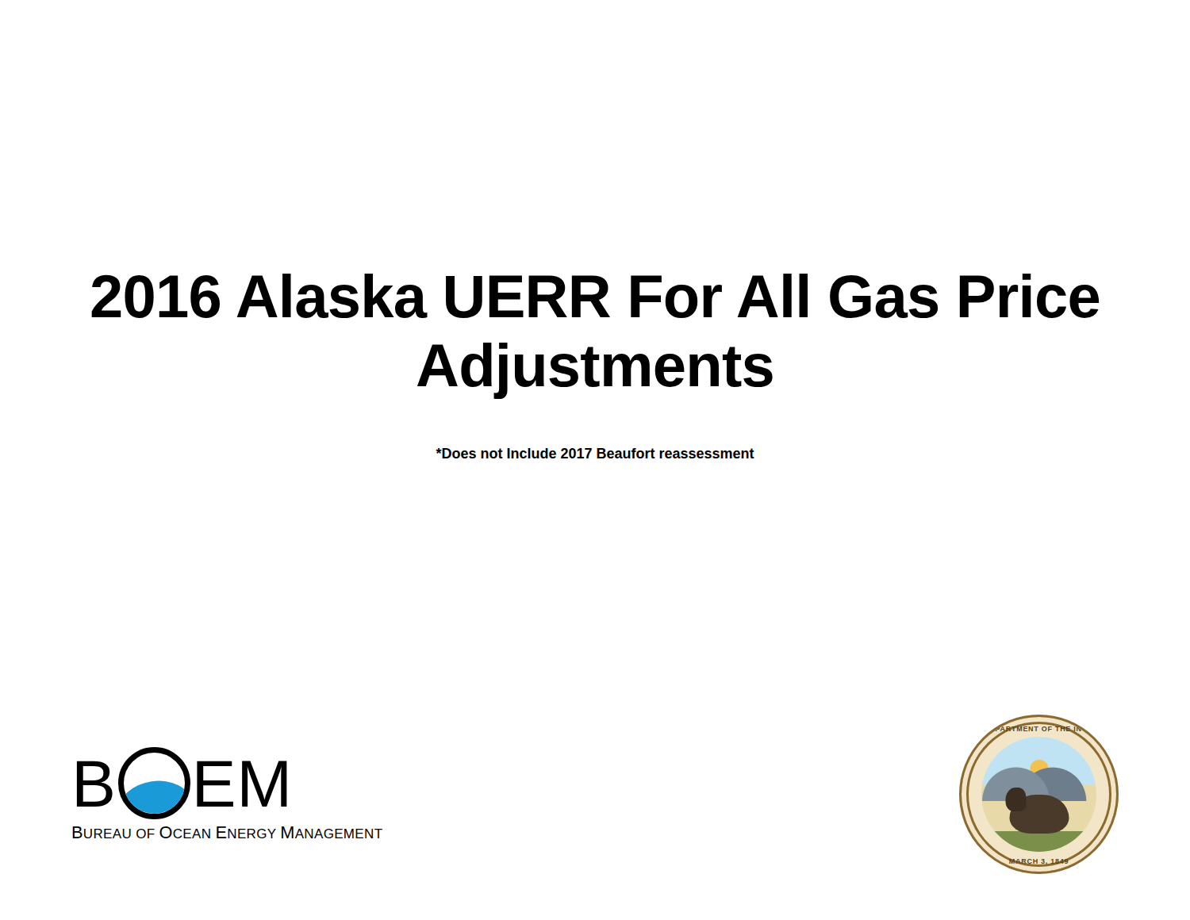2016 Alaska UERR For All Gas Price Adjustments
*Does not Include 2017 Beaufort reassessment
B EM
BUREAU OF OCEAN ENERGY MANAGEMENT
U.S. DEPARTMENT OF THE INTERIOR
MARCH 3, 1849